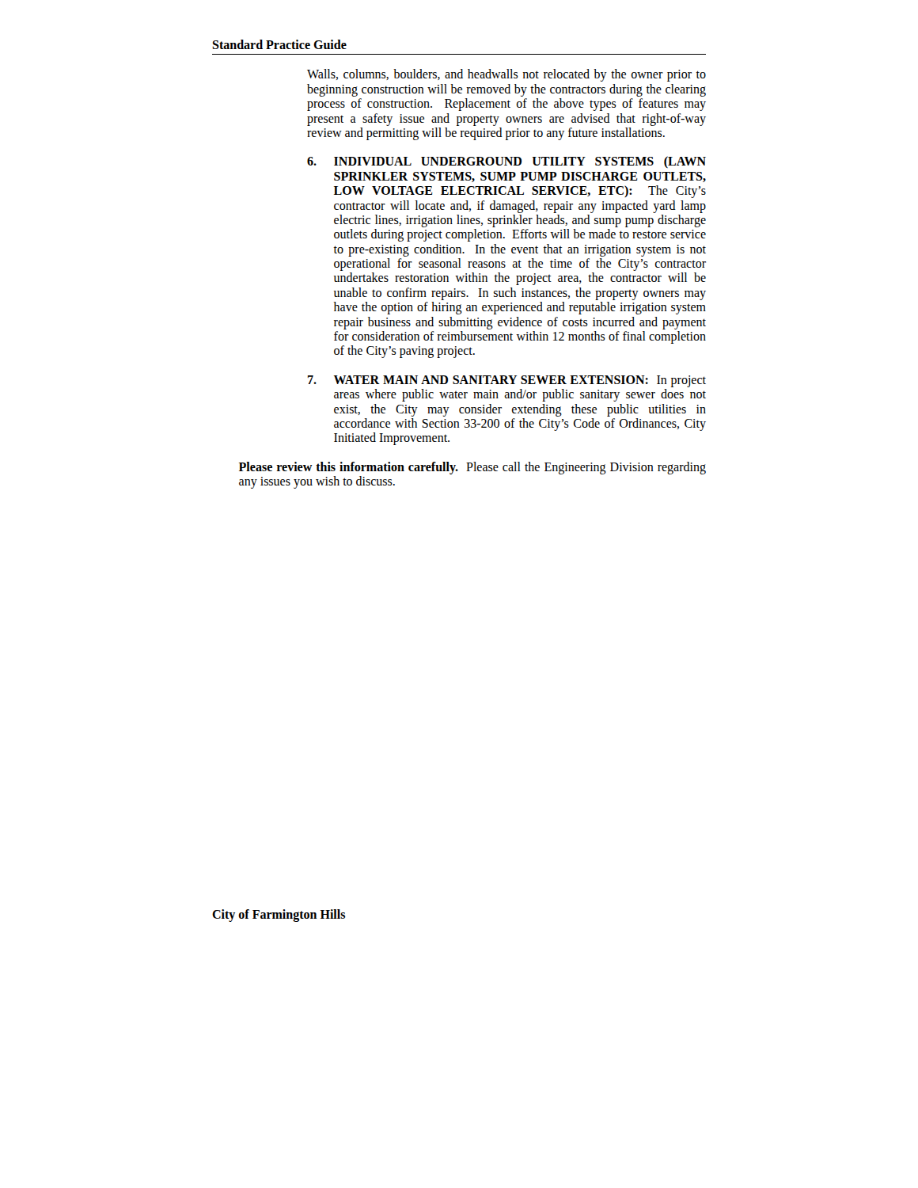Standard Practice Guide
Walls, columns, boulders, and headwalls not relocated by the owner prior to beginning construction will be removed by the contractors during the clearing process of construction. Replacement of the above types of features may present a safety issue and property owners are advised that right-of-way review and permitting will be required prior to any future installations.
INDIVIDUAL UNDERGROUND UTILITY SYSTEMS (LAWN SPRINKLER SYSTEMS, SUMP PUMP DISCHARGE OUTLETS, LOW VOLTAGE ELECTRICAL SERVICE, ETC): The City’s contractor will locate and, if damaged, repair any impacted yard lamp electric lines, irrigation lines, sprinkler heads, and sump pump discharge outlets during project completion. Efforts will be made to restore service to pre-existing condition. In the event that an irrigation system is not operational for seasonal reasons at the time of the City’s contractor undertakes restoration within the project area, the contractor will be unable to confirm repairs. In such instances, the property owners may have the option of hiring an experienced and reputable irrigation system repair business and submitting evidence of costs incurred and payment for consideration of reimbursement within 12 months of final completion of the City’s paving project.
WATER MAIN AND SANITARY SEWER EXTENSION: In project areas where public water main and/or public sanitary sewer does not exist, the City may consider extending these public utilities in accordance with Section 33-200 of the City’s Code of Ordinances, City Initiated Improvement.
Please review this information carefully. Please call the Engineering Division regarding any issues you wish to discuss.
City of Farmington Hills